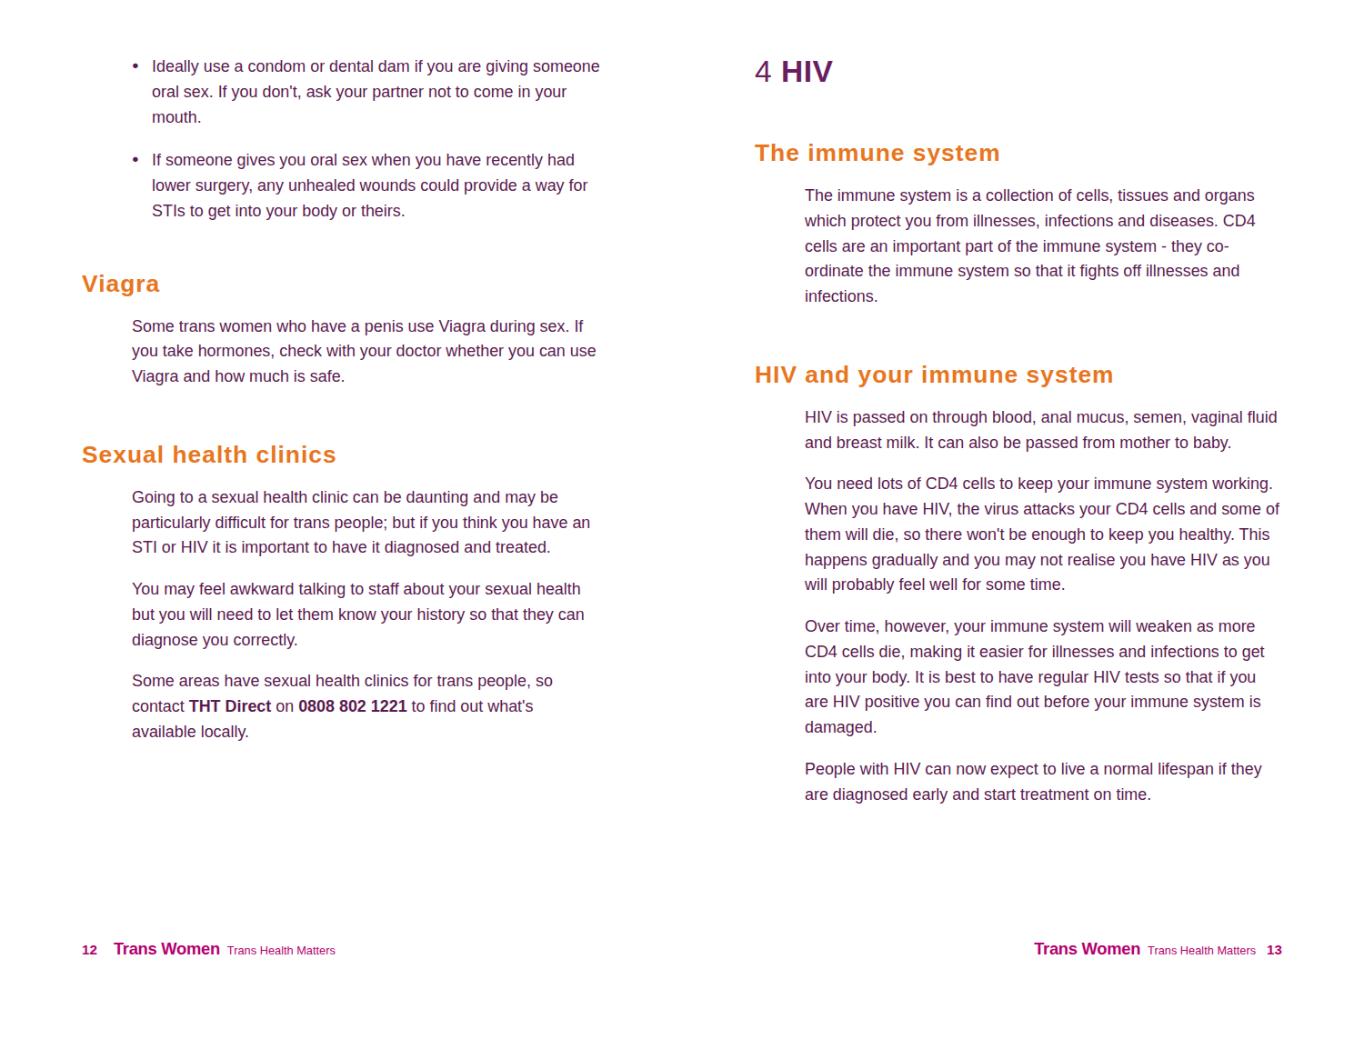Ideally use a condom or dental dam if you are giving someone oral sex. If you don't, ask your partner not to come in your mouth.
If someone gives you oral sex when you have recently had lower surgery, any unhealed wounds could provide a way for STIs to get into your body or theirs.
Viagra
Some trans women who have a penis use Viagra during sex. If you take hormones, check with your doctor whether you can use Viagra and how much is safe.
Sexual health clinics
Going to a sexual health clinic can be daunting and may be particularly difficult for trans people; but if you think you have an STI or HIV it is important to have it diagnosed and treated.
You may feel awkward talking to staff about your sexual health but you will need to let them know your history so that they can diagnose you correctly.
Some areas have sexual health clinics for trans people, so contact THT Direct on 0808 802 1221 to find out what's available locally.
12 Trans Women Trans Health Matters
4 HIV
The immune system
The immune system is a collection of cells, tissues and organs which protect you from illnesses, infections and diseases. CD4 cells are an important part of the immune system - they co-ordinate the immune system so that it fights off illnesses and infections.
HIV and your immune system
HIV is passed on through blood, anal mucus, semen, vaginal fluid and breast milk. It can also be passed from mother to baby.
You need lots of CD4 cells to keep your immune system working. When you have HIV, the virus attacks your CD4 cells and some of them will die, so there won't be enough to keep you healthy. This happens gradually and you may not realise you have HIV as you will probably feel well for some time.
Over time, however, your immune system will weaken as more CD4 cells die, making it easier for illnesses and infections to get into your body. It is best to have regular HIV tests so that if you are HIV positive you can find out before your immune system is damaged.
People with HIV can now expect to live a normal lifespan if they are diagnosed early and start treatment on time.
Trans Women Trans Health Matters 13